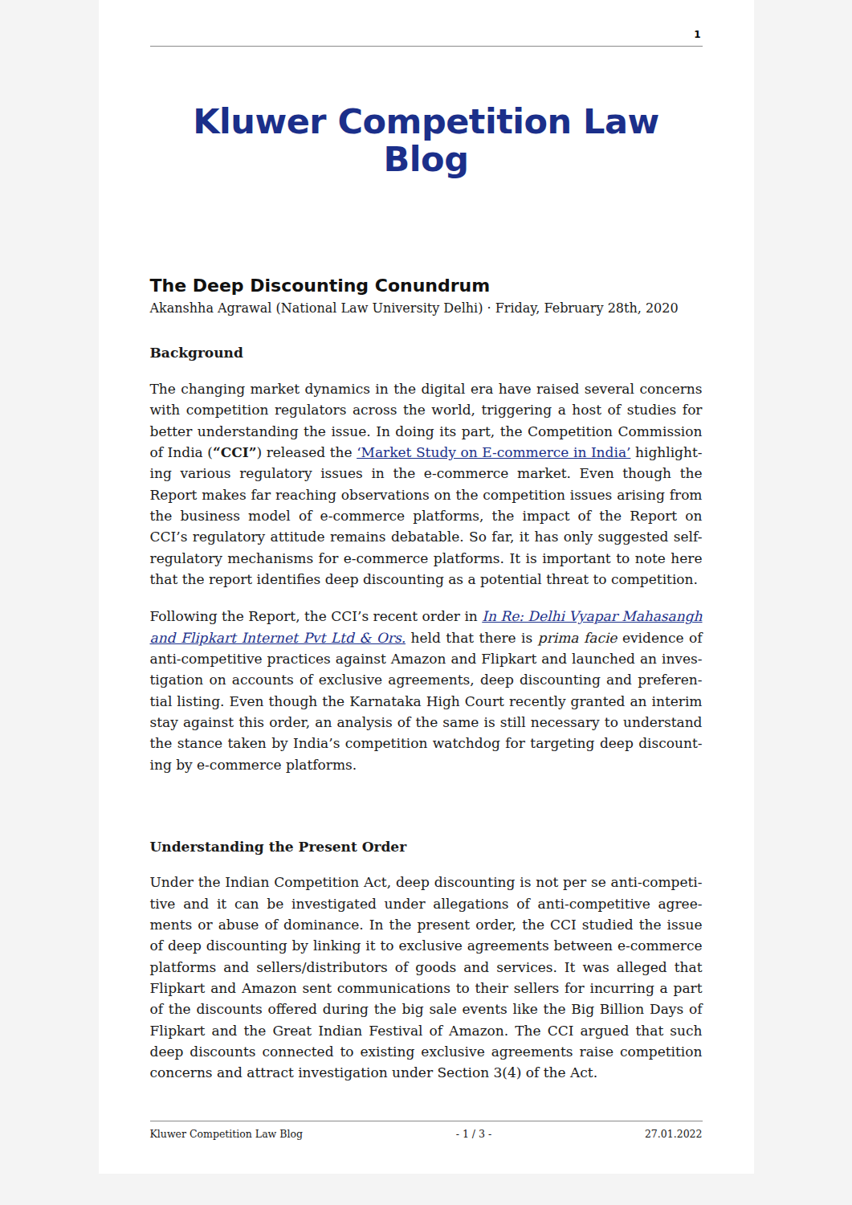1
Kluwer Competition Law Blog
The Deep Discounting Conundrum
Akanshha Agrawal (National Law University Delhi) · Friday, February 28th, 2020
Background
The changing market dynamics in the digital era have raised several concerns with competition regulators across the world, triggering a host of studies for better understanding the issue. In doing its part, the Competition Commission of India (“CCI”) released the ‘Market Study on E-commerce in India’ highlighting various regulatory issues in the e-commerce market. Even though the Report makes far reaching observations on the competition issues arising from the business model of e-commerce platforms, the impact of the Report on CCI’s regulatory attitude remains debatable. So far, it has only suggested self-regulatory mechanisms for e-commerce platforms. It is important to note here that the report identifies deep discounting as a potential threat to competition.
Following the Report, the CCI’s recent order in In Re: Delhi Vyapar Mahasangh and Flipkart Internet Pvt Ltd & Ors. held that there is prima facie evidence of anti-competitive practices against Amazon and Flipkart and launched an investigation on accounts of exclusive agreements, deep discounting and preferential listing. Even though the Karnataka High Court recently granted an interim stay against this order, an analysis of the same is still necessary to understand the stance taken by India’s competition watchdog for targeting deep discounting by e-commerce platforms.
Understanding the Present Order
Under the Indian Competition Act, deep discounting is not per se anti-competitive and it can be investigated under allegations of anti-competitive agreements or abuse of dominance. In the present order, the CCI studied the issue of deep discounting by linking it to exclusive agreements between e-commerce platforms and sellers/distributors of goods and services. It was alleged that Flipkart and Amazon sent communications to their sellers for incurring a part of the discounts offered during the big sale events like the Big Billion Days of Flipkart and the Great Indian Festival of Amazon. The CCI argued that such deep discounts connected to existing exclusive agreements raise competition concerns and attract investigation under Section 3(4) of the Act.
Kluwer Competition Law Blog
- 1 / 3 -
27.01.2022